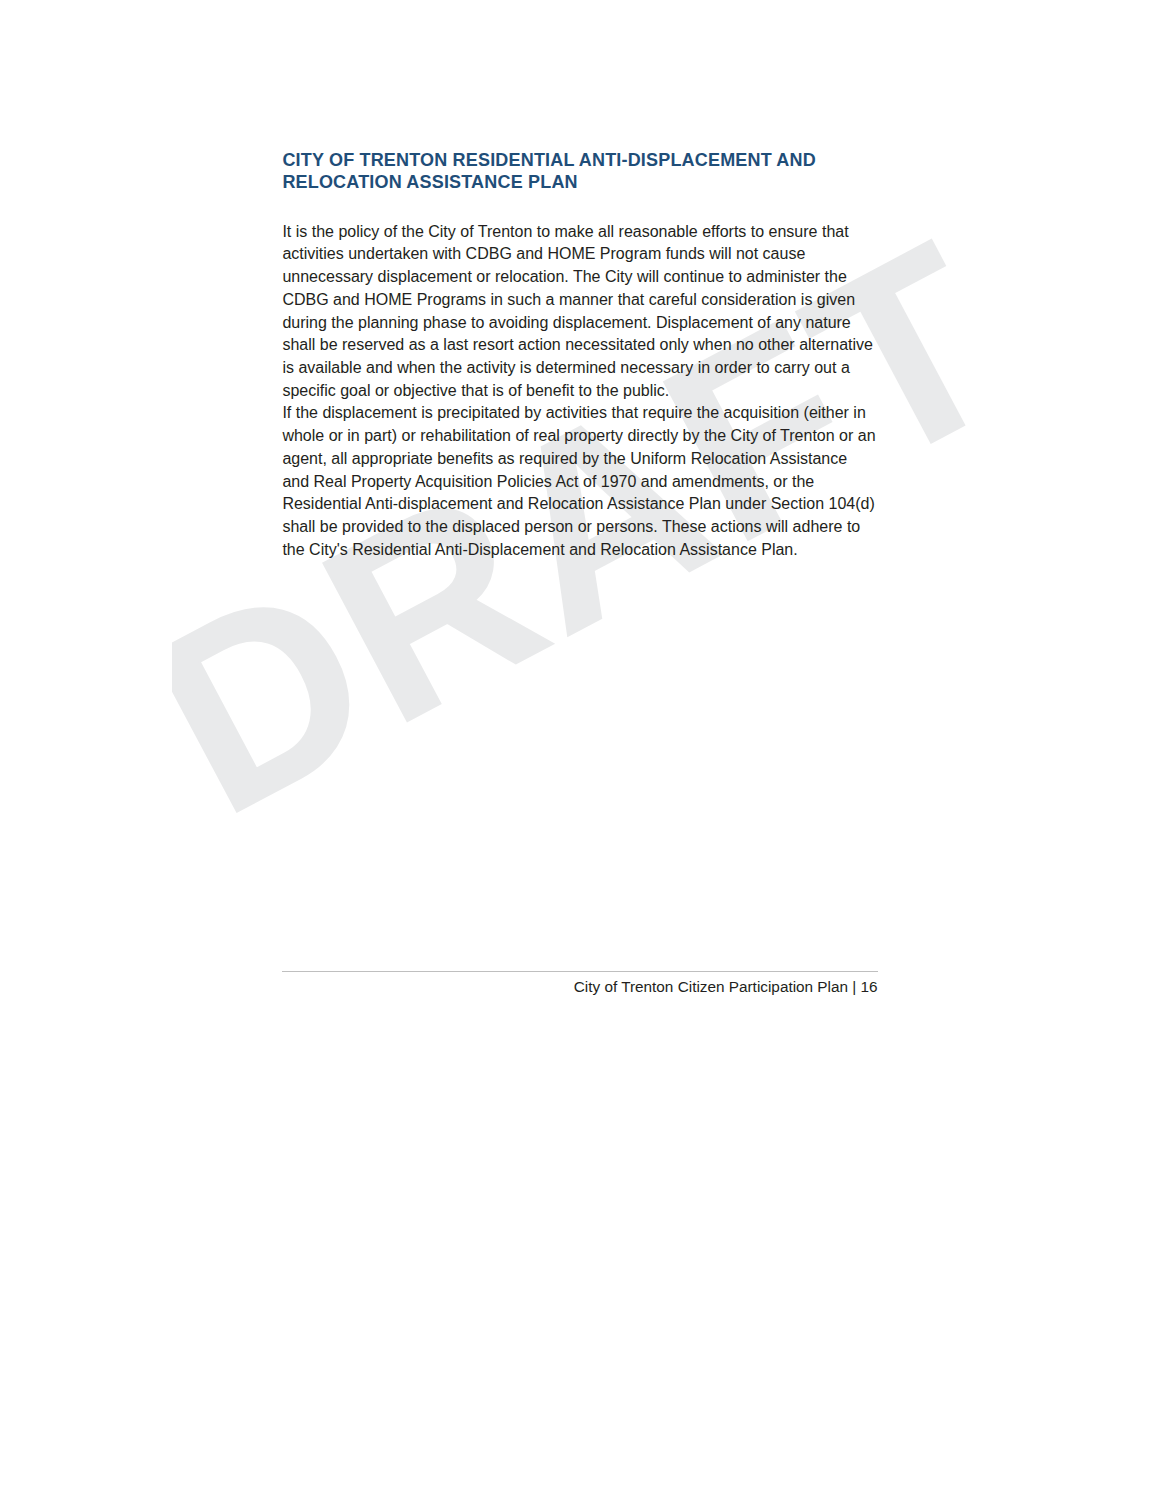DRAFT
CITY OF TRENTON RESIDENTIAL ANTI-DISPLACEMENT AND RELOCATION ASSISTANCE PLAN
It is the policy of the City of Trenton to make all reasonable efforts to ensure that activities undertaken with CDBG and HOME Program funds will not cause unnecessary displacement or relocation. The City will continue to administer the CDBG and HOME Programs in such a manner that careful consideration is given during the planning phase to avoiding displacement. Displacement of any nature shall be reserved as a last resort action necessitated only when no other alternative is available and when the activity is determined necessary in order to carry out a specific goal or objective that is of benefit to the public.
If the displacement is precipitated by activities that require the acquisition (either in whole or in part) or rehabilitation of real property directly by the City of Trenton or an agent, all appropriate benefits as required by the Uniform Relocation Assistance and Real Property Acquisition Policies Act of 1970 and amendments, or the Residential Anti-displacement and Relocation Assistance Plan under Section 104(d) shall be provided to the displaced person or persons. These actions will adhere to the City's Residential Anti-Displacement and Relocation Assistance Plan.
City of Trenton Citizen Participation Plan | 16